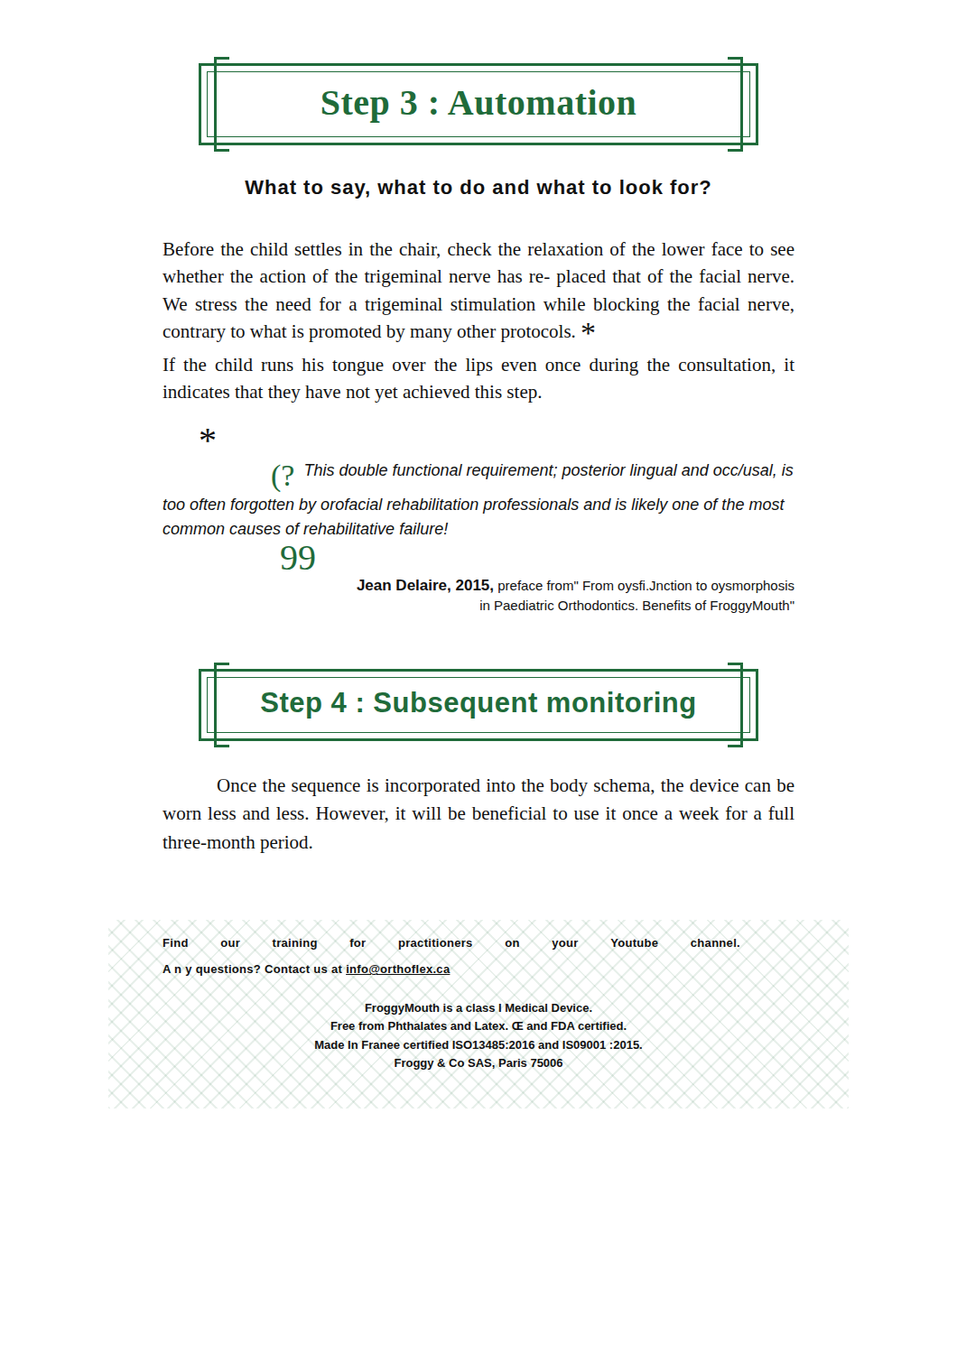Step 3 : Automation
What to say, what to do and what to look for?
Before the child settles in the chair, check the relaxation of the lower face to see whether the action of the trigeminal nerve has re- placed that of the facial nerve. We stress the need for a trigeminal stimulation while blocking the facial nerve, contrary to what is promoted by many other protocols. *
If the child runs his tongue over the lips even once during the consultation, it indicates that they have not yet achieved this step.
*
(?This double functional requirement; posterior lingual and occ/usal, is too often forgotten by orofacial rehabilitation professionals and is likely one of the most common causes of rehabilitative failure! 99
Jean Delaire, 2015, preface from" From oysfi.Jnction to oysmorphosis
in Paediatric Orthodontics. Benefits of FroggyMouth"
Step 4 : Subsequent monitoring
Once the sequence is incorporated into the body schema, the device can be worn less and less. However, it will be beneficial to use it once a week for a full three-month period.
Find our training for practitioners on your Youtube channel.
A n y questions? Contact us at info@orthoflex.ca
FroggyMouth is a class I Medical Device.
Free from Phthalates and Latex. Œ and FDA certified.
Made In Franee certified ISO13485:2016 and IS09001 :2015.
Froggy & Co SAS, Paris 75006